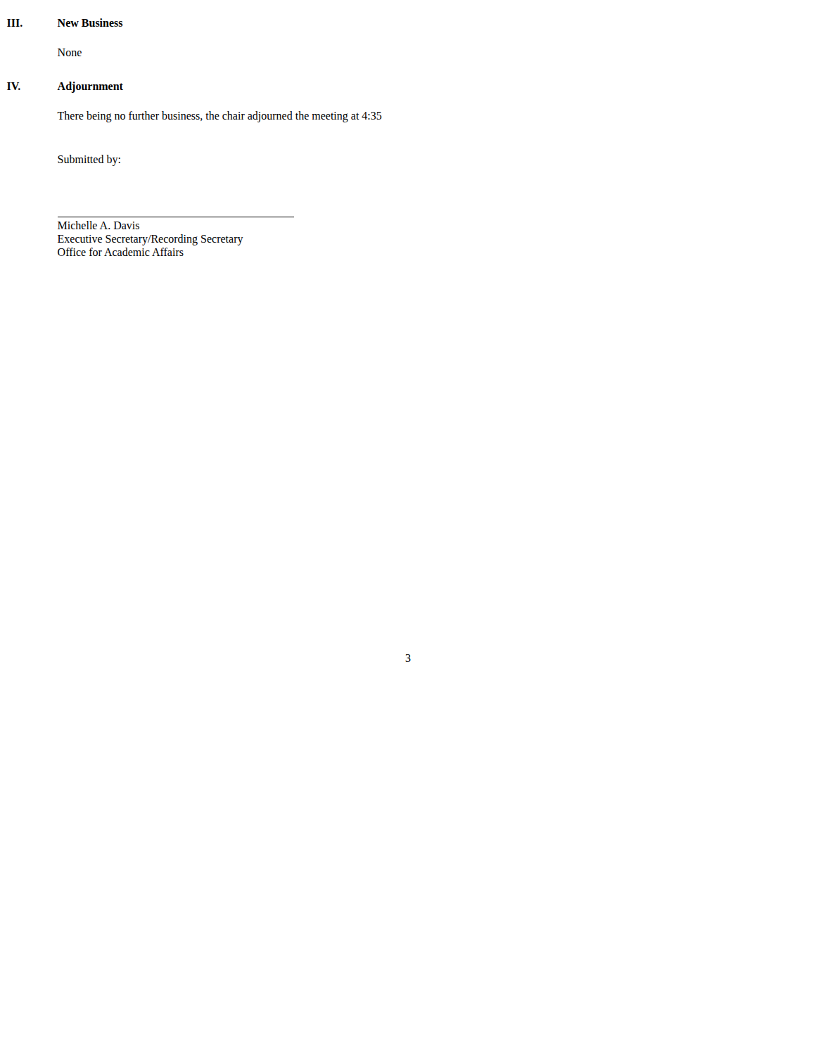III. New Business
None
IV. Adjournment
There being no further business, the chair adjourned the meeting at 4:35
Submitted by:
Michelle A. Davis
Executive Secretary/Recording Secretary
Office for Academic Affairs
3